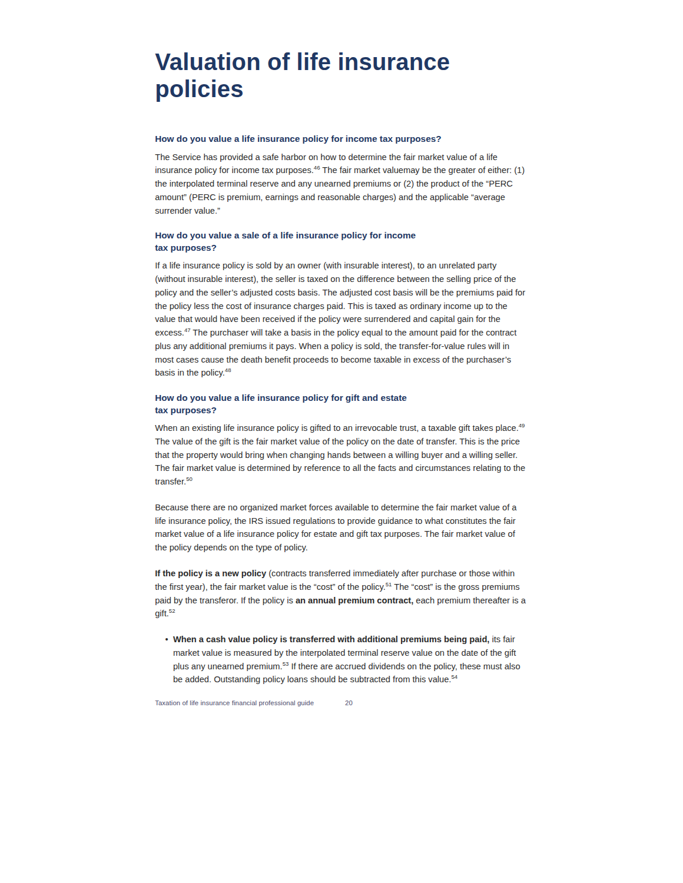Valuation of life insurance policies
How do you value a life insurance policy for income tax purposes?
The Service has provided a safe harbor on how to determine the fair market value of a life insurance policy for income tax purposes.46 The fair market valuemay be the greater of either: (1) the interpolated terminal reserve and any unearned premiums or (2) the product of the “PERC amount” (PERC is premium, earnings and reasonable charges) and the applicable “average surrender value.”
How do you value a sale of a life insurance policy for income
tax purposes?
If a life insurance policy is sold by an owner (with insurable interest), to an unrelated party (without insurable interest), the seller is taxed on the difference between the selling price of the policy and the seller’s adjusted costs basis. The adjusted cost basis will be the premiums paid for the policy less the cost of insurance charges paid. This is taxed as ordinary income up to the value that would have been received if the policy were surrendered and capital gain for the excess.47 The purchaser will take a basis in the policy equal to the amount paid for the contract plus any additional premiums it pays. When a policy is sold, the transfer-for-value rules will in most cases cause the death benefit proceeds to become taxable in excess of the purchaser’s basis in the policy.48
How do you value a life insurance policy for gift and estate
tax purposes?
When an existing life insurance policy is gifted to an irrevocable trust, a taxable gift takes place.49 The value of the gift is the fair market value of the policy on the date of transfer. This is the price that the property would bring when changing hands between a willing buyer and a willing seller. The fair market value is determined by reference to all the facts and circumstances relating to the transfer.50
Because there are no organized market forces available to determine the fair market value of a life insurance policy, the IRS issued regulations to provide guidance to what constitutes the fair market value of a life insurance policy for estate and gift tax purposes. The fair market value of the policy depends on the type of policy.
If the policy is a new policy (contracts transferred immediately after purchase or those within the first year), the fair market value is the “cost” of the policy.51 The “cost” is the gross premiums paid by the transferor. If the policy is an annual premium contract, each premium thereafter is a gift.52
When a cash value policy is transferred with additional premiums being paid, its fair market value is measured by the interpolated terminal reserve value on the date of the gift plus any unearned premium.53 If there are accrued dividends on the policy, these must also be added. Outstanding policy loans should be subtracted from this value.54
Taxation of life insurance financial professional guide20